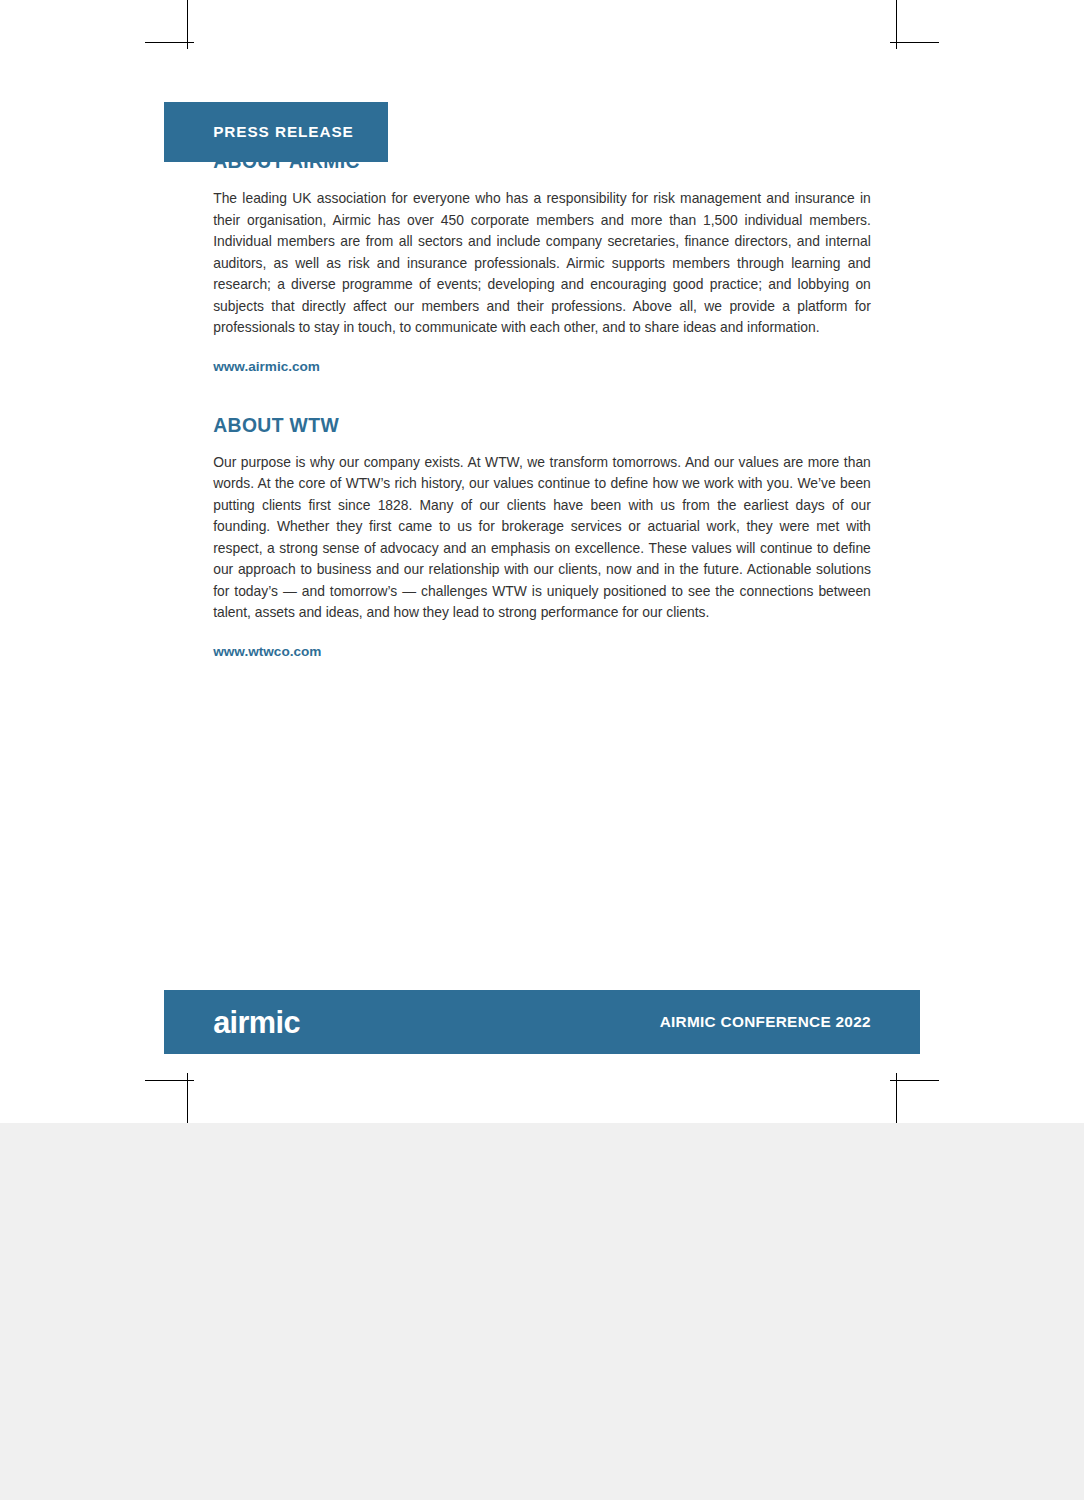PRESS RELEASE
ABOUT AIRMIC
The leading UK association for everyone who has a responsibility for risk management and insurance in their organisation, Airmic has over 450 corporate members and more than 1,500 individual members. Individual members are from all sectors and include company secretaries, finance directors, and internal auditors, as well as risk and insurance professionals. Airmic supports members through learning and research; a diverse programme of events; developing and encouraging good practice; and lobbying on subjects that directly affect our members and their professions. Above all, we provide a platform for professionals to stay in touch, to communicate with each other, and to share ideas and information.
www.airmic.com
ABOUT WTW
Our purpose is why our company exists. At WTW, we transform tomorrows. And our values are more than words. At the core of WTW’s rich history, our values continue to define how we work with you. We’ve been putting clients first since 1828. Many of our clients have been with us from the earliest days of our founding. Whether they first came to us for brokerage services or actuarial work, they were met with respect, a strong sense of advocacy and an emphasis on excellence. These values will continue to define our approach to business and our relationship with our clients, now and in the future. Actionable solutions for today’s — and tomorrow’s — challenges WTW is uniquely positioned to see the connections between talent, assets and ideas, and how they lead to strong performance for our clients.
www.wtwco.com
airmic
AIRMIC CONFERENCE 2022